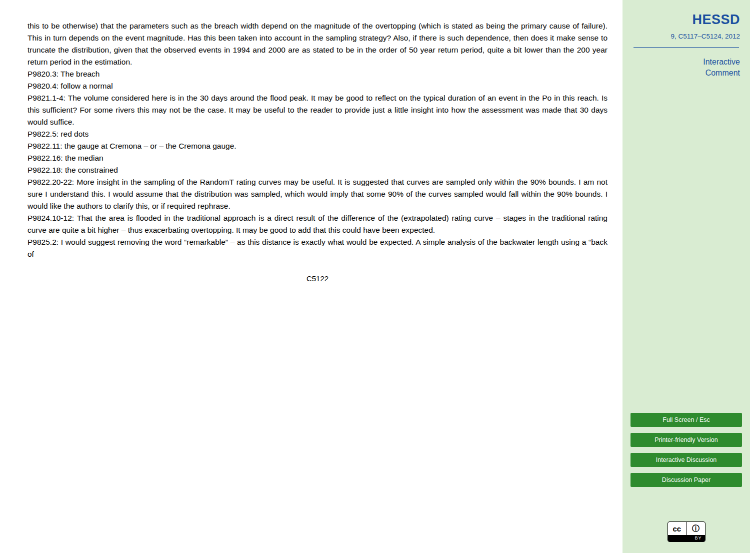this to be otherwise) that the parameters such as the breach width depend on the magnitude of the overtopping (which is stated as being the primary cause of failure). This in turn depends on the event magnitude. Has this been taken into account in the sampling strategy? Also, if there is such dependence, then does it make sense to truncate the distribution, given that the observed events in 1994 and 2000 are as stated to be in the order of 50 year return period, quite a bit lower than the 200 year return period in the estimation.
P9820.3: The breach
P9820.4: follow a normal
P9821.1-4: The volume considered here is in the 30 days around the flood peak. It may be good to reflect on the typical duration of an event in the Po in this reach. Is this sufficient? For some rivers this may not be the case. It may be useful to the reader to provide just a little insight into how the assessment was made that 30 days would suffice.
P9822.5: red dots
P9822.11: the gauge at Cremona – or – the Cremona gauge.
P9822.16: the median
P9822.18: the constrained
P9822.20-22: More insight in the sampling of the RandomT rating curves may be useful. It is suggested that curves are sampled only within the 90% bounds. I am not sure I understand this. I would assume that the distribution was sampled, which would imply that some 90% of the curves sampled would fall within the 90% bounds. I would like the authors to clarify this, or if required rephrase.
P9824.10-12: That the area is flooded in the traditional approach is a direct result of the difference of the (extrapolated) rating curve – stages in the traditional rating curve are quite a bit higher – thus exacerbating overtopping. It may be good to add that this could have been expected.
P9825.2: I would suggest removing the word “remarkable” – as this distance is exactly what would be expected. A simple analysis of the backwater length using a “back of
C5122
HESSD
9, C5117–C5124, 2012
Interactive
Comment
Full Screen / Esc Printer-friendly Version Interactive Discussion Discussion Paper
cc
ⓘ
BY